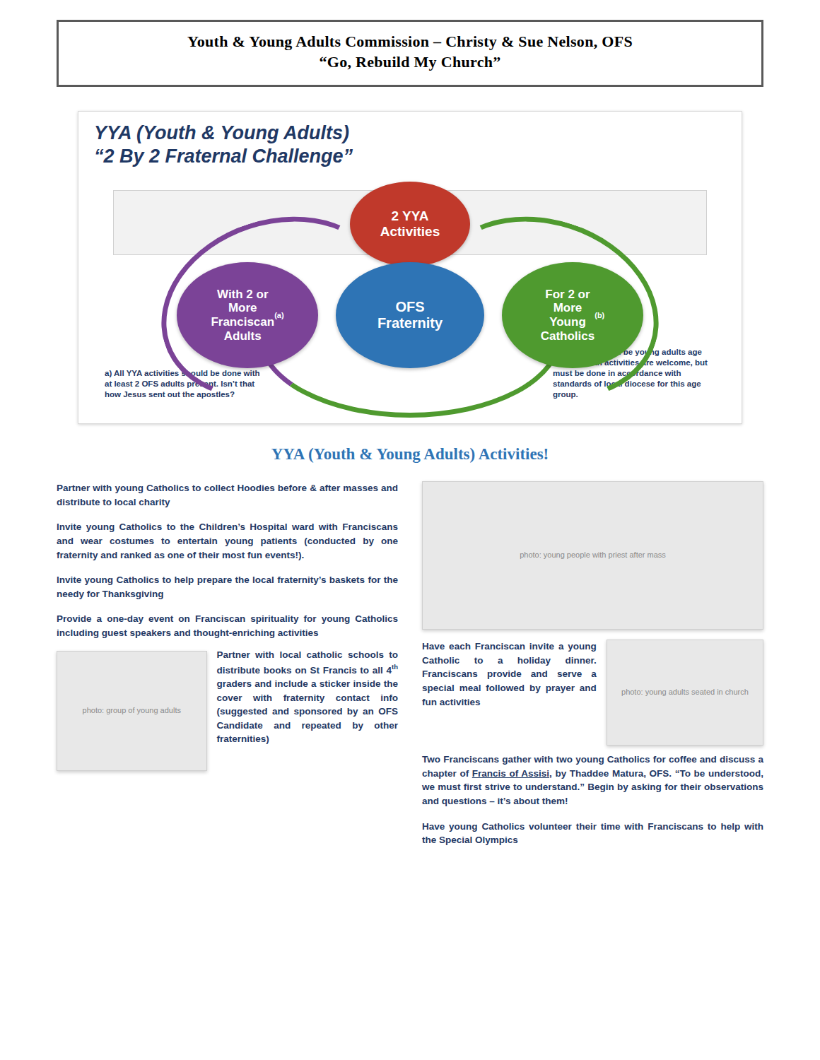Youth & Young Adults Commission – Christy & Sue Nelson, OFS
“Go, Rebuild My Church”
YYA (Youth & Young Adults) “2 By 2 Fraternal Challenge”
2 YYA
Activities
With 2 or
More
Franciscan
Adults (a)
OFS
Fraternity
For 2 or
More
Young
Catholics (b)
a) All YYA activities should be done with at least 2 OFS adults present. Isn’t that how Jesus sent out the apostles?
b) Focus area will be young adults age 18–34. Youth activities are welcome, but must be done in accordance with standards of local diocese for this age group.
YYA (Youth & Young Adults) Activities!
Partner with young Catholics to collect Hoodies before & after masses and distribute to local charity
Invite young Catholics to the Children’s Hospital ward with Franciscans and wear costumes to entertain young patients (conducted by one fraternity and ranked as one of their most fun events!).
Invite young Catholics to help prepare the local fraternity’s baskets for the needy for Thanksgiving
Provide a one-day event on Franciscan spirituality for young Catholics including guest speakers and thought-enriching activities
photo: group of young adults
Partner with local catholic schools to distribute books on St Francis to all 4th graders and include a sticker inside the cover with fraternity contact info (suggested and sponsored by an OFS Candidate and repeated by other fraternities)
photo: young people with priest after mass
photo: young adults seated in church
Have each Franciscan invite a young Catholic to a holiday dinner. Franciscans provide and serve a special meal followed by prayer and fun activities
Two Franciscans gather with two young Catholics for coffee and discuss a chapter of Francis of Assisi, by Thaddee Matura, OFS. “To be understood, we must first strive to understand.” Begin by asking for their observations and questions – it’s about them!
Have young Catholics volunteer their time with Franciscans to help with the Special Olympics